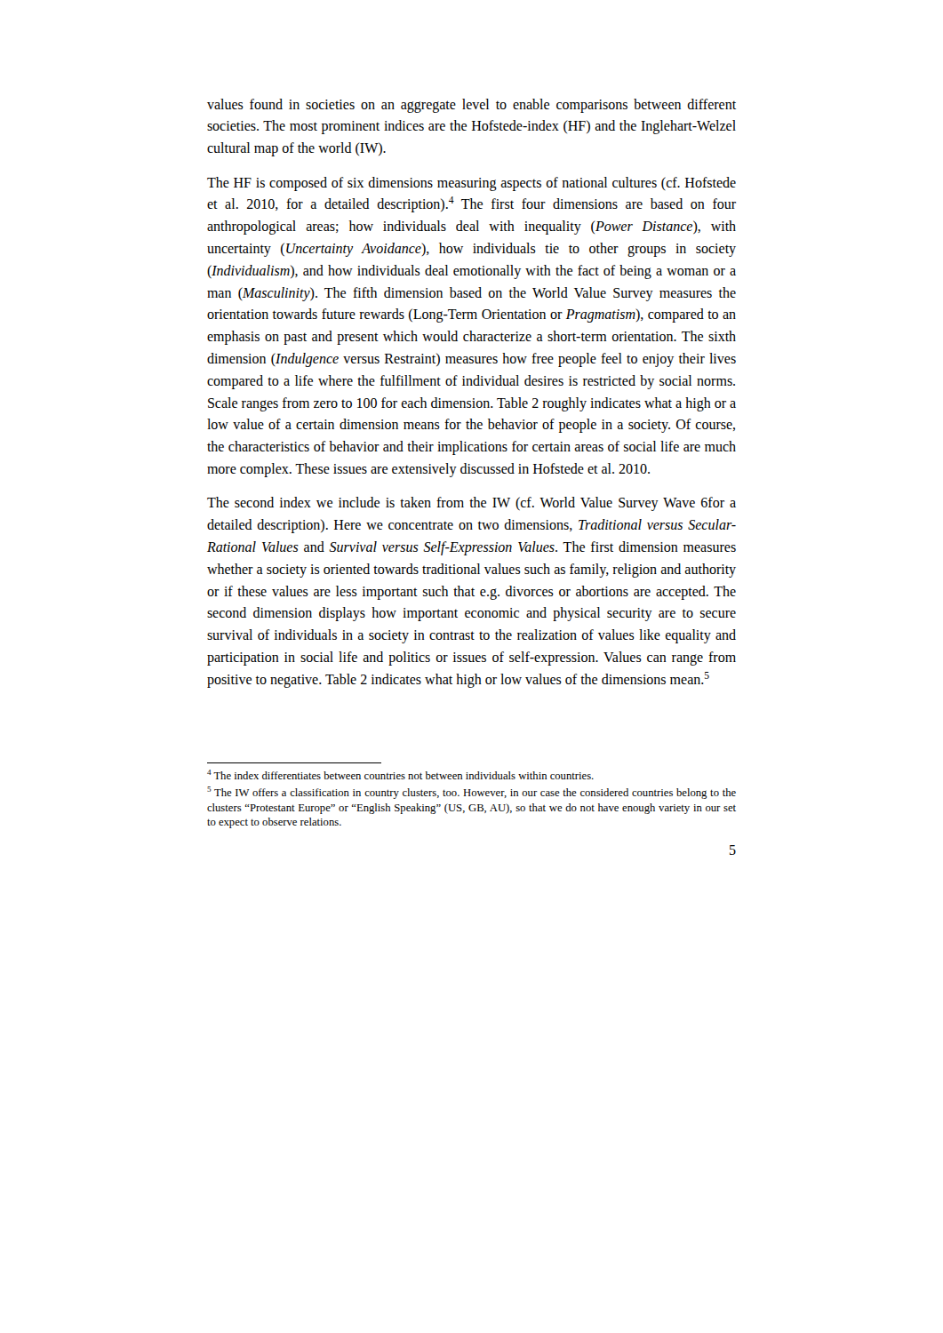values found in societies on an aggregate level to enable comparisons between different societies. The most prominent indices are the Hofstede-index (HF) and the Inglehart-Welzel cultural map of the world (IW).
The HF is composed of six dimensions measuring aspects of national cultures (cf. Hofstede et al. 2010, for a detailed description).4 The first four dimensions are based on four anthropological areas; how individuals deal with inequality (Power Distance), with uncertainty (Uncertainty Avoidance), how individuals tie to other groups in society (Individualism), and how individuals deal emotionally with the fact of being a woman or a man (Masculinity). The fifth dimension based on the World Value Survey measures the orientation towards future rewards (Long-Term Orientation or Pragmatism), compared to an emphasis on past and present which would characterize a short-term orientation. The sixth dimension (Indulgence versus Restraint) measures how free people feel to enjoy their lives compared to a life where the fulfillment of individual desires is restricted by social norms. Scale ranges from zero to 100 for each dimension. Table 2 roughly indicates what a high or a low value of a certain dimension means for the behavior of people in a society. Of course, the characteristics of behavior and their implications for certain areas of social life are much more complex. These issues are extensively discussed in Hofstede et al. 2010.
The second index we include is taken from the IW (cf. World Value Survey Wave 6for a detailed description). Here we concentrate on two dimensions, Traditional versus Secular-Rational Values and Survival versus Self-Expression Values. The first dimension measures whether a society is oriented towards traditional values such as family, religion and authority or if these values are less important such that e.g. divorces or abortions are accepted. The second dimension displays how important economic and physical security are to secure survival of individuals in a society in contrast to the realization of values like equality and participation in social life and politics or issues of self-expression. Values can range from positive to negative. Table 2 indicates what high or low values of the dimensions mean.5
4 The index differentiates between countries not between individuals within countries.
5 The IW offers a classification in country clusters, too. However, in our case the considered countries belong to the clusters “Protestant Europe” or “English Speaking” (US, GB, AU), so that we do not have enough variety in our set to expect to observe relations.
5